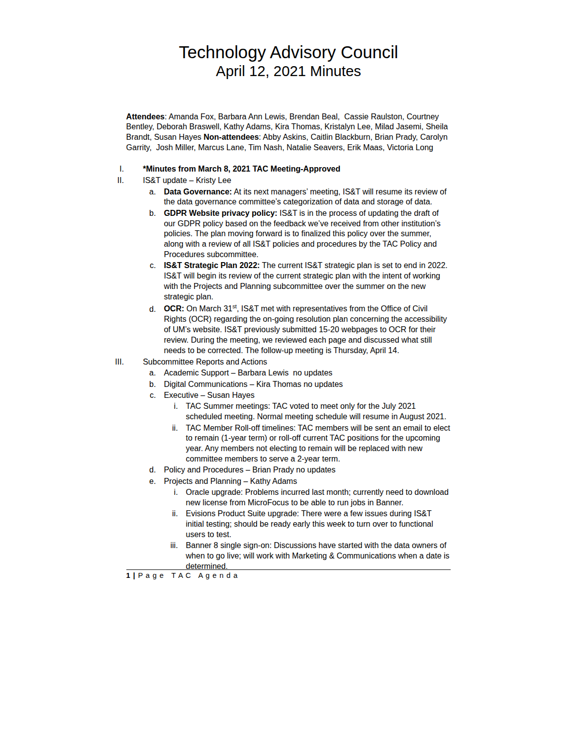Technology Advisory Council
April 12, 2021 Minutes
Attendees: Amanda Fox, Barbara Ann Lewis, Brendan Beal, Cassie Raulston, Courtney Bentley, Deborah Braswell, Kathy Adams, Kira Thomas, Kristalyn Lee, Milad Jasemi, Sheila Brandt, Susan Hayes Non-attendees: Abby Askins, Caitlin Blackburn, Brian Prady, Carolyn Garrity, Josh Miller, Marcus Lane, Tim Nash, Natalie Seavers, Erik Maas, Victoria Long
*Minutes from March 8, 2021 TAC Meeting-Approved
IS&T update – Kristy Lee
Data Governance: At its next managers’ meeting, IS&T will resume its review of the data governance committee’s categorization of data and storage of data.
GDPR Website privacy policy: IS&T is in the process of updating the draft of our GDPR policy based on the feedback we’ve received from other institution’s policies. The plan moving forward is to finalized this policy over the summer, along with a review of all IS&T policies and procedures by the TAC Policy and Procedures subcommittee.
IS&T Strategic Plan 2022: The current IS&T strategic plan is set to end in 2022. IS&T will begin its review of the current strategic plan with the intent of working with the Projects and Planning subcommittee over the summer on the new strategic plan.
OCR: On March 31st, IS&T met with representatives from the Office of Civil Rights (OCR) regarding the on-going resolution plan concerning the accessibility of UM’s website. IS&T previously submitted 15-20 webpages to OCR for their review. During the meeting, we reviewed each page and discussed what still needs to be corrected. The follow-up meeting is Thursday, April 14.
Subcommittee Reports and Actions
Academic Support – Barbara Lewis no updates
Digital Communications – Kira Thomas no updates
Executive – Susan Hayes
TAC Summer meetings: TAC voted to meet only for the July 2021 scheduled meeting. Normal meeting schedule will resume in August 2021.
TAC Member Roll-off timelines: TAC members will be sent an email to elect to remain (1-year term) or roll-off current TAC positions for the upcoming year. Any members not electing to remain will be replaced with new committee members to serve a 2-year term.
Policy and Procedures – Brian Prady no updates
Projects and Planning – Kathy Adams
Oracle upgrade: Problems incurred last month; currently need to download new license from MicroFocus to be able to run jobs in Banner.
Evisions Product Suite upgrade: There were a few issues during IS&T initial testing; should be ready early this week to turn over to functional users to test.
Banner 8 single sign-on: Discussions have started with the data owners of when to go live; will work with Marketing & Communications when a date is determined.
1 | P a g e T A C A g e n d a